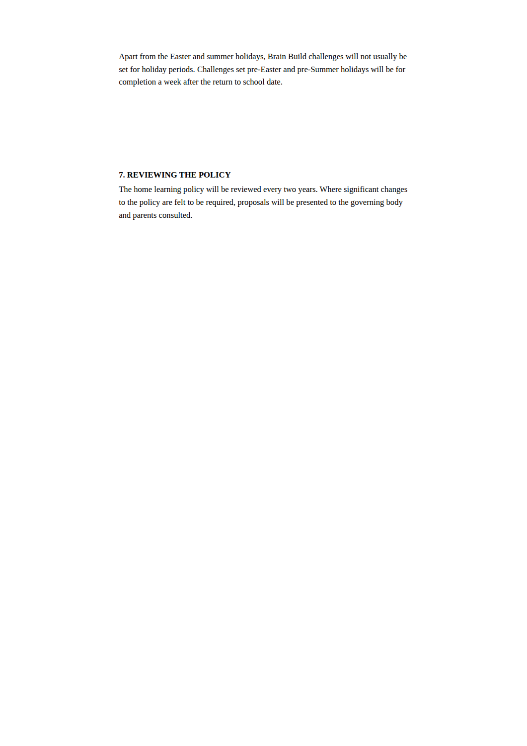Apart from the Easter and summer holidays, Brain Build challenges will not usually be set for holiday periods. Challenges set pre-Easter and pre-Summer holidays will be for completion a week after the return to school date.
7. REVIEWING THE POLICY
The home learning policy will be reviewed every two years. Where significant changes to the policy are felt to be required, proposals will be presented to the governing body and parents consulted.